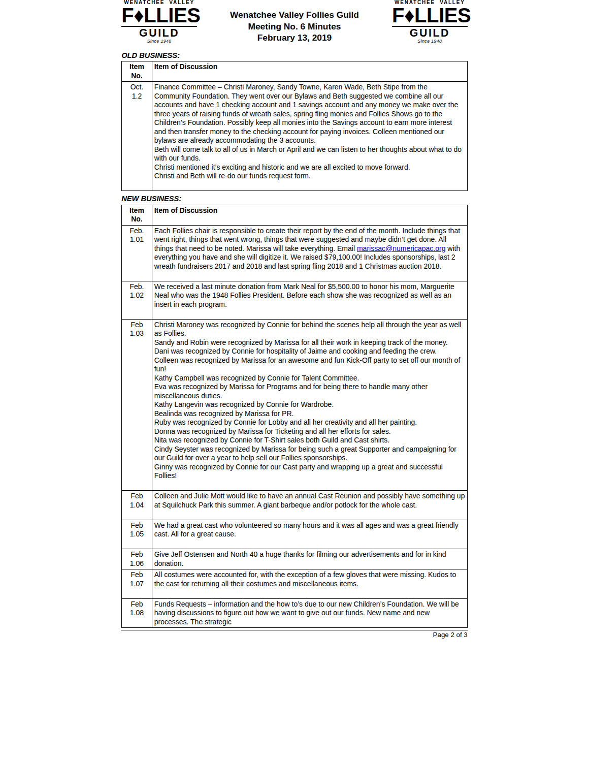WENATCHEE VALLEY
F♦LLIES
GUILD
Since 1948
Wenatchee Valley Follies Guild
Meeting No. 6 Minutes
February 13, 2019
WENATCHEE VALLEY
F♦LLIES
GUILD
Since 1948
OLD BUSINESS:
| Item No. | Item of Discussion |
| --- | --- |
| Oct. 1.2 | Finance Committee – Christi Maroney, Sandy Towne, Karen Wade, Beth Stipe from the Community Foundation. They went over our Bylaws and Beth suggested we combine all our accounts and have 1 checking account and 1 savings account and any money we make over the three years of raising funds of wreath sales, spring fling monies and Follies Shows go to the Children’s Foundation. Possibly keep all monies into the Savings account to earn more interest and then transfer money to the checking account for paying invoices. Colleen mentioned our bylaws are already accommodating the 3 accounts. Beth will come talk to all of us in March or April and we can listen to her thoughts about what to do with our funds. Christi mentioned it’s exciting and historic and we are all excited to move forward. Christi and Beth will re-do our funds request form. |
NEW BUSINESS:
| Item No. | Item of Discussion |
| --- | --- |
| Feb. 1.01 | Each Follies chair is responsible to create their report by the end of the month. Include things that went right, things that went wrong, things that were suggested and maybe didn’t get done. All things that need to be noted. Marissa will take everything. Email marissac@numericapac.org with everything you have and she will digitize it. We raised $79,100.00! Includes sponsorships, last 2 wreath fundraisers 2017 and 2018 and last spring fling 2018 and 1 Christmas auction 2018. |
| Feb. 1.02 | We received a last minute donation from Mark Neal for $5,500.00 to honor his mom, Marguerite Neal who was the 1948 Follies President. Before each show she was recognized as well as an insert in each program. |
| Feb 1.03 | Christi Maroney was recognized by Connie for behind the scenes help all through the year as well as Follies. Sandy and Robin were recognized by Marissa for all their work in keeping track of the money. Dani was recognized by Connie for hospitality of Jaime and cooking and feeding the crew. Colleen was recognized by Marissa for an awesome and fun Kick-Off party to set off our month of fun! Kathy Campbell was recognized by Connie for Talent Committee. Eva was recognized by Marissa for Programs and for being there to handle many other miscellaneous duties. Kathy Langevin was recognized by Connie for Wardrobe. Bealinda was recognized by Marissa for PR. Ruby was recognized by Connie for Lobby and all her creativity and all her painting. Donna was recognized by Marissa for Ticketing and all her efforts for sales. Nita was recognized by Connie for T-Shirt sales both Guild and Cast shirts. Cindy Seyster was recognized by Marissa for being such a great Supporter and campaigning for our Guild for over a year to help sell our Follies sponsorships. Ginny was recognized by Connie for our Cast party and wrapping up a great and successful Follies! |
| Feb 1.04 | Colleen and Julie Mott would like to have an annual Cast Reunion and possibly have something up at Squilchuck Park this summer. A giant barbeque and/or potlock for the whole cast. |
| Feb 1.05 | We had a great cast who volunteered so many hours and it was all ages and was a great friendly cast. All for a great cause. |
| Feb 1.06 | Give Jeff Ostensen and North 40 a huge thanks for filming our advertisements and for in kind donation. |
| Feb 1.07 | All costumes were accounted for, with the exception of a few gloves that were missing. Kudos to the cast for returning all their costumes and miscellaneous items. |
| Feb 1.08 | Funds Requests – information and the how to’s due to our new Children’s Foundation. We will be having discussions to figure out how we want to give out our funds. New name and new processes. The strategic |
Page 2 of 3